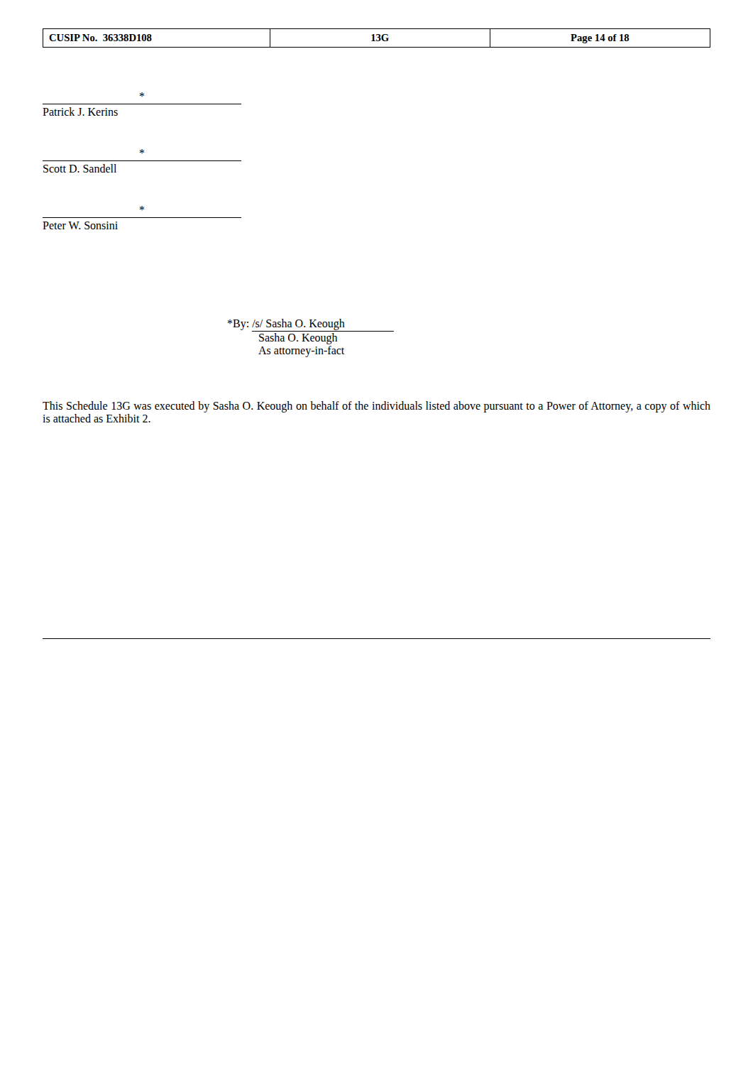| CUSIP No. 36338D108 | 13G | Page 14 of 18 |
*
Patrick J. Kerins
*
Scott D. Sandell
*
Peter W. Sonsini
*By: /s/ Sasha O. Keough
Sasha O. Keough
As attorney-in-fact
This Schedule 13G was executed by Sasha O. Keough on behalf of the individuals listed above pursuant to a Power of Attorney, a copy of which is attached as Exhibit 2.